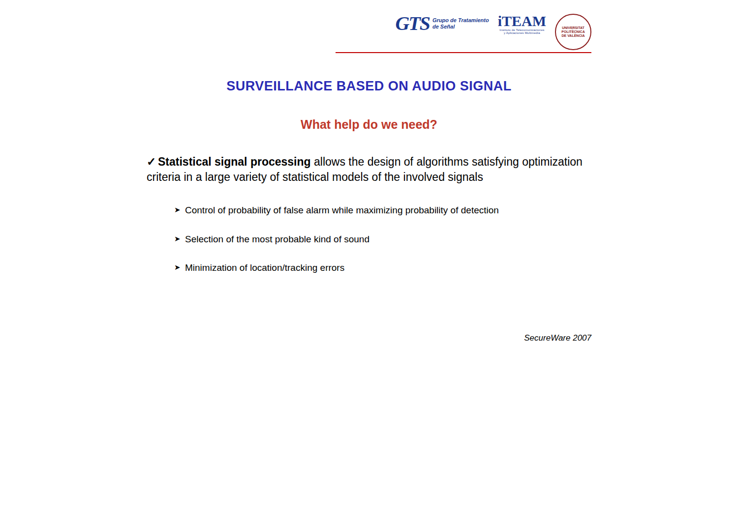GTS Grupo de Tratamiento
de Señal
iTEAM
Instituto de Telecomunicaciones
y Aplicaciones Multimedia
UNIVERSITAT
POLITÈCNICA
DE VALÈNCIA
SURVEILLANCE BASED ON AUDIO SIGNAL
What help do we need?
Statistical signal processing allows the design of algorithms satisfying optimization criteria in a large variety of statistical models of the involved signals
Control of probability of false alarm while maximizing probability of detection
Selection of the most probable kind of sound
Minimization of location/tracking errors
SecureWare 2007